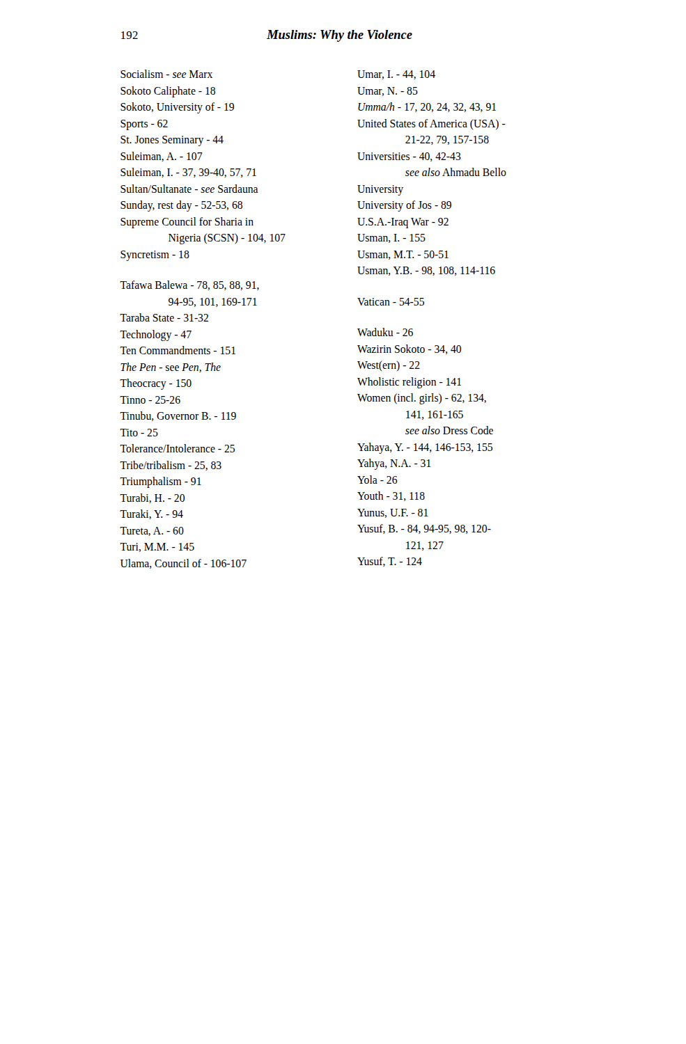192 Muslims: Why the Violence
Socialism - see Marx
Sokoto Caliphate - 18
Sokoto, University of - 19
Sports - 62
St. Jones Seminary - 44
Suleiman, A. - 107
Suleiman, I. - 37, 39-40, 57, 71
Sultan/Sultanate - see Sardauna
Sunday, rest day - 52-53, 68
Supreme Council for Sharia in
Nigeria (SCSN) - 104, 107
Syncretism - 18
Tafawa Balewa - 78, 85, 88, 91,
94-95, 101, 169-171
Taraba State - 31-32
Technology - 47
Ten Commandments - 151
The Pen - see Pen, The
Theocracy - 150
Tinno - 25-26
Tinubu, Governor B. - 119
Tito - 25
Tolerance/Intolerance - 25
Tribe/tribalism - 25, 83
Triumphalism - 91
Turabi, H. - 20
Turaki, Y. - 94
Tureta, A. - 60
Turi, M.M. - 145
Ulama, Council of - 106-107
Umar, I. - 44, 104
Umar, N. - 85
Umma/h - 17, 20, 24, 32, 43, 91
United States of America (USA) -
21-22, 79, 157-158
Universities - 40, 42-43
see also Ahmadu Bello
University
University of Jos - 89
U.S.A.-Iraq War - 92
Usman, I. - 155
Usman, M.T. - 50-51
Usman, Y.B. - 98, 108, 114-116
Vatican - 54-55
Waduku - 26
Wazirin Sokoto - 34, 40
West(ern) - 22
Wholistic religion - 141
Women (incl. girls) - 62, 134,
141, 161-165
see also Dress Code
Yahaya, Y. - 144, 146-153, 155
Yahya, N.A. - 31
Yola - 26
Youth - 31, 118
Yunus, U.F. - 81
Yusuf, B. - 84, 94-95, 98, 120-
121, 127
Yusuf, T. - 124